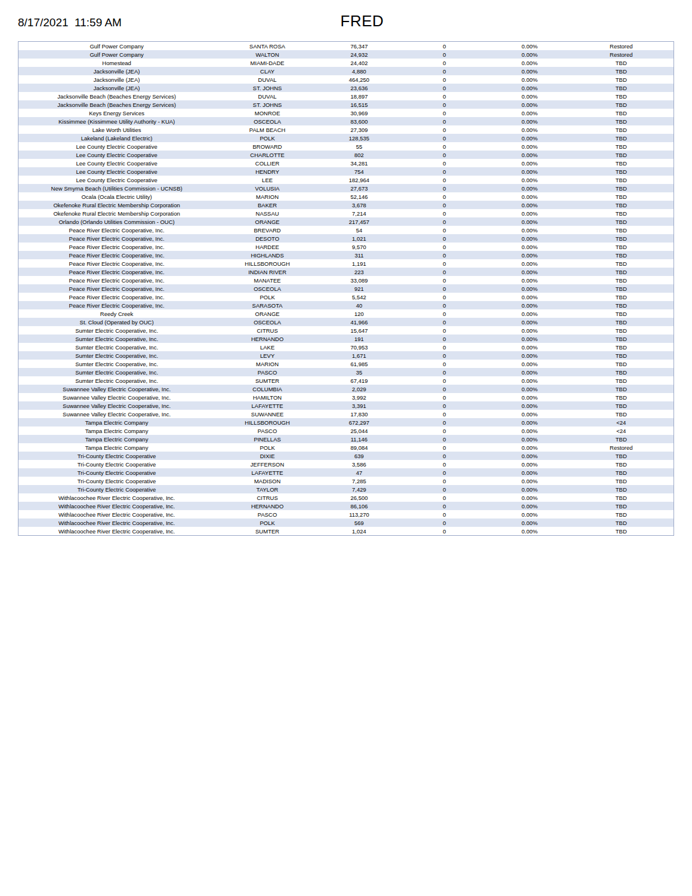8/17/2021 11:59 AM
FRED
| Gulf Power Company | SANTA ROSA | 76,347 | 0 | 0.00% | Restored |
| Gulf Power Company | WALTON | 24,932 | 0 | 0.00% | Restored |
| Homestead | MIAMI-DADE | 24,402 | 0 | 0.00% | TBD |
| Jacksonville (JEA) | CLAY | 4,880 | 0 | 0.00% | TBD |
| Jacksonville (JEA) | DUVAL | 464,250 | 0 | 0.00% | TBD |
| Jacksonville (JEA) | ST. JOHNS | 23,636 | 0 | 0.00% | TBD |
| Jacksonville Beach (Beaches Energy Services) | DUVAL | 18,897 | 0 | 0.00% | TBD |
| Jacksonville Beach (Beaches Energy Services) | ST. JOHNS | 16,515 | 0 | 0.00% | TBD |
| Keys Energy Services | MONROE | 30,969 | 0 | 0.00% | TBD |
| Kissimmee (Kissimmee Utility Authority - KUA) | OSCEOLA | 83,600 | 0 | 0.00% | TBD |
| Lake Worth Utilities | PALM BEACH | 27,309 | 0 | 0.00% | TBD |
| Lakeland (Lakeland Electric) | POLK | 128,535 | 0 | 0.00% | TBD |
| Lee County Electric Cooperative | BROWARD | 55 | 0 | 0.00% | TBD |
| Lee County Electric Cooperative | CHARLOTTE | 802 | 0 | 0.00% | TBD |
| Lee County Electric Cooperative | COLLIER | 34,281 | 0 | 0.00% | TBD |
| Lee County Electric Cooperative | HENDRY | 754 | 0 | 0.00% | TBD |
| Lee County Electric Cooperative | LEE | 182,964 | 0 | 0.00% | TBD |
| New Smyrna Beach (Utilities Commission - UCNSB) | VOLUSIA | 27,673 | 0 | 0.00% | TBD |
| Ocala (Ocala Electric Utility) | MARION | 52,146 | 0 | 0.00% | TBD |
| Okefenoke Rural Electric Membership Corporation | BAKER | 3,678 | 0 | 0.00% | TBD |
| Okefenoke Rural Electric Membership Corporation | NASSAU | 7,214 | 0 | 0.00% | TBD |
| Orlando (Orlando Utilities Commission - OUC) | ORANGE | 217,457 | 0 | 0.00% | TBD |
| Peace River Electric Cooperative, Inc. | BREVARD | 54 | 0 | 0.00% | TBD |
| Peace River Electric Cooperative, Inc. | DESOTO | 1,021 | 0 | 0.00% | TBD |
| Peace River Electric Cooperative, Inc. | HARDEE | 9,570 | 0 | 0.00% | TBD |
| Peace River Electric Cooperative, Inc. | HIGHLANDS | 311 | 0 | 0.00% | TBD |
| Peace River Electric Cooperative, Inc. | HILLSBOROUGH | 1,191 | 0 | 0.00% | TBD |
| Peace River Electric Cooperative, Inc. | INDIAN RIVER | 223 | 0 | 0.00% | TBD |
| Peace River Electric Cooperative, Inc. | MANATEE | 33,089 | 0 | 0.00% | TBD |
| Peace River Electric Cooperative, Inc. | OSCEOLA | 921 | 0 | 0.00% | TBD |
| Peace River Electric Cooperative, Inc. | POLK | 5,542 | 0 | 0.00% | TBD |
| Peace River Electric Cooperative, Inc. | SARASOTA | 40 | 0 | 0.00% | TBD |
| Reedy Creek | ORANGE | 120 | 0 | 0.00% | TBD |
| St. Cloud (Operated by OUC) | OSCEOLA | 41,966 | 0 | 0.00% | TBD |
| Sumter Electric Cooperative, Inc. | CITRUS | 15,647 | 0 | 0.00% | TBD |
| Sumter Electric Cooperative, Inc. | HERNANDO | 191 | 0 | 0.00% | TBD |
| Sumter Electric Cooperative, Inc. | LAKE | 70,953 | 0 | 0.00% | TBD |
| Sumter Electric Cooperative, Inc. | LEVY | 1,671 | 0 | 0.00% | TBD |
| Sumter Electric Cooperative, Inc. | MARION | 61,985 | 0 | 0.00% | TBD |
| Sumter Electric Cooperative, Inc. | PASCO | 35 | 0 | 0.00% | TBD |
| Sumter Electric Cooperative, Inc. | SUMTER | 67,419 | 0 | 0.00% | TBD |
| Suwannee Valley Electric Cooperative, Inc. | COLUMBIA | 2,029 | 0 | 0.00% | TBD |
| Suwannee Valley Electric Cooperative, Inc. | HAMILTON | 3,992 | 0 | 0.00% | TBD |
| Suwannee Valley Electric Cooperative, Inc. | LAFAYETTE | 3,391 | 0 | 0.00% | TBD |
| Suwannee Valley Electric Cooperative, Inc. | SUWANNEE | 17,830 | 0 | 0.00% | TBD |
| Tampa Electric Company | HILLSBOROUGH | 672,297 | 0 | 0.00% | <24 |
| Tampa Electric Company | PASCO | 25,044 | 0 | 0.00% | <24 |
| Tampa Electric Company | PINELLAS | 11,146 | 0 | 0.00% | TBD |
| Tampa Electric Company | POLK | 89,084 | 0 | 0.00% | Restored |
| Tri-County Electric Cooperative | DIXIE | 639 | 0 | 0.00% | TBD |
| Tri-County Electric Cooperative | JEFFERSON | 3,586 | 0 | 0.00% | TBD |
| Tri-County Electric Cooperative | LAFAYETTE | 47 | 0 | 0.00% | TBD |
| Tri-County Electric Cooperative | MADISON | 7,285 | 0 | 0.00% | TBD |
| Tri-County Electric Cooperative | TAYLOR | 7,429 | 0 | 0.00% | TBD |
| Withlacoochee River Electric Cooperative, Inc. | CITRUS | 26,500 | 0 | 0.00% | TBD |
| Withlacoochee River Electric Cooperative, Inc. | HERNANDO | 86,106 | 0 | 0.00% | TBD |
| Withlacoochee River Electric Cooperative, Inc. | PASCO | 113,270 | 0 | 0.00% | TBD |
| Withlacoochee River Electric Cooperative, Inc. | POLK | 569 | 0 | 0.00% | TBD |
| Withlacoochee River Electric Cooperative, Inc. | SUMTER | 1,024 | 0 | 0.00% | TBD |